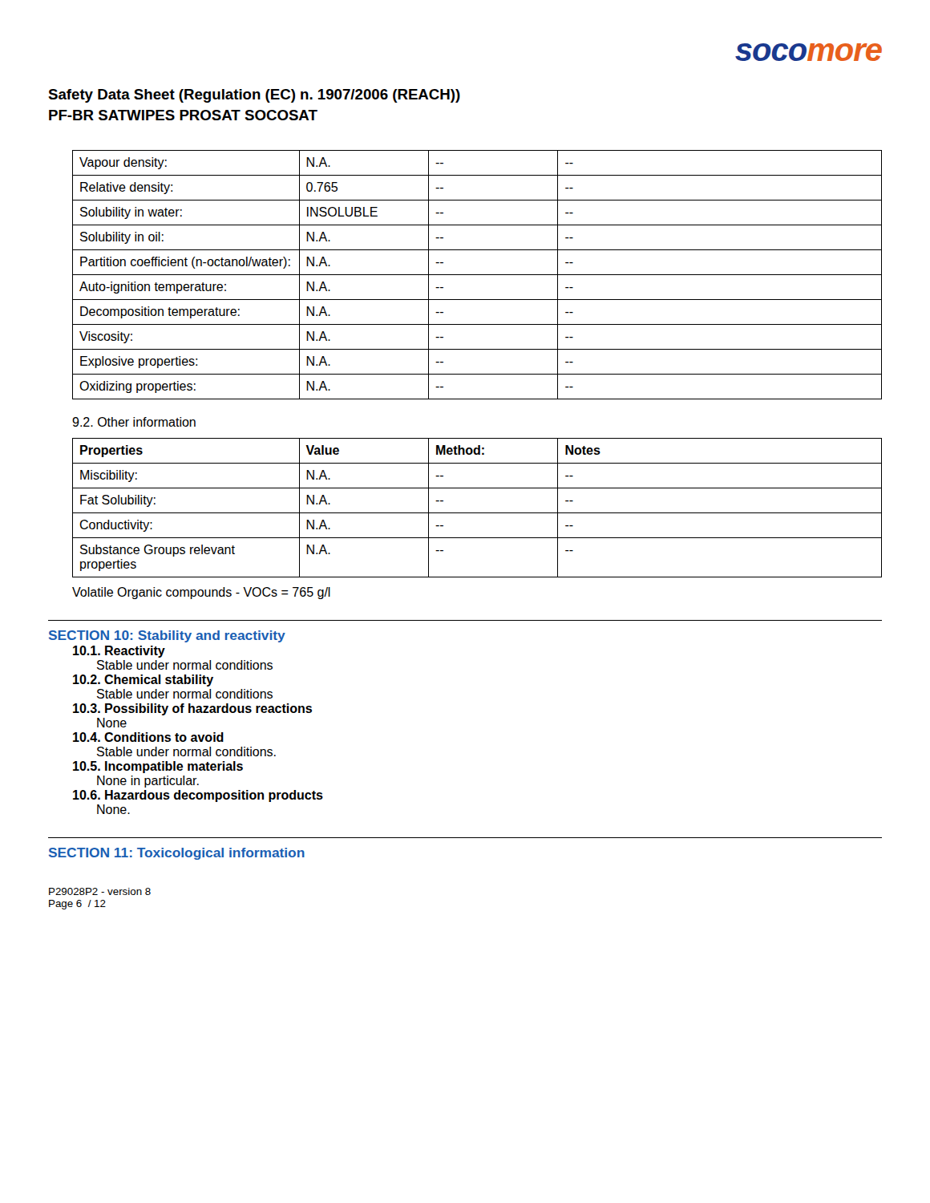soco more
Safety Data Sheet (Regulation (EC) n. 1907/2006 (REACH))
PF-BR SATWIPES PROSAT SOCOSAT
| Vapour density: | N.A. | -- | -- |
| Relative density: | 0.765 | -- | -- |
| Solubility in water: | INSOLUBLE | -- | -- |
| Solubility in oil: | N.A. | -- | -- |
| Partition coefficient (n-octanol/water): | N.A. | -- | -- |
| Auto-ignition temperature: | N.A. | -- | -- |
| Decomposition temperature: | N.A. | -- | -- |
| Viscosity: | N.A. | -- | -- |
| Explosive properties: | N.A. | -- | -- |
| Oxidizing properties: | N.A. | -- | -- |
9.2. Other information
| Properties | Value | Method: | Notes |
| --- | --- | --- | --- |
| Miscibility: | N.A. | -- | -- |
| Fat Solubility: | N.A. | -- | -- |
| Conductivity: | N.A. | -- | -- |
| Substance Groups relevant properties | N.A. | -- | -- |
Volatile Organic compounds - VOCs = 765 g/l
SECTION 10: Stability and reactivity
10.1. Reactivity
Stable under normal conditions
10.2. Chemical stability
Stable under normal conditions
10.3. Possibility of hazardous reactions
None
10.4. Conditions to avoid
Stable under normal conditions.
10.5. Incompatible materials
None in particular.
10.6. Hazardous decomposition products
None.
SECTION 11: Toxicological information
P29028P2 - version 8
Page 6 / 12